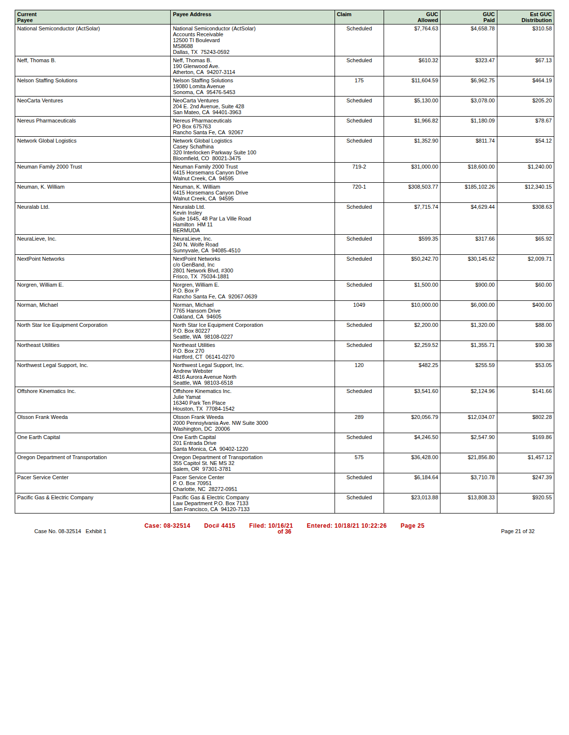| Current Payee | Payee Address | Claim | GUC Allowed | GUC Paid | Est GUC Distribution |
| --- | --- | --- | --- | --- | --- |
| National Semiconductor (ActSolar) | National Semiconductor (ActSolar) Accounts Receivable 12500 TI Boulevard MS8688 Dallas, TX 75243-0592 | Scheduled | $7,764.63 | $4,658.78 | $310.58 |
| Neff, Thomas B. | Neff, Thomas B. 190 Glenwood Ave. Atherton, CA 94207-3114 | Scheduled | $610.32 | $323.47 | $67.13 |
| Nelson Staffing Solutions | Nelson Staffing Solutions 19080 Lomita Avenue Sonoma, CA 95476-5453 | 175 | $11,604.59 | $6,962.75 | $464.19 |
| NeoCarta Ventures | NeoCarta Ventures 204 E. 2nd Avenue, Suite 428 San Mateo, CA 94401-3963 | Scheduled | $5,130.00 | $3,078.00 | $205.20 |
| Nereus Pharmaceuticals | Nereus Pharmaceuticals PO Box 675763 Rancho Santa Fe, CA 92067 | Scheduled | $1,966.82 | $1,180.09 | $78.67 |
| Network Global Logistics | Network Global Logistics Casey Schafhina 320 Interlocken Parkway Suite 100 Bloomfield, CO 80021-3475 | Scheduled | $1,352.90 | $811.74 | $54.12 |
| Neuman Family 2000 Trust | Neuman Family 2000 Trust 6415 Horsemans Canyon Drive Walnut Creek, CA 94595 | 719-2 | $31,000.00 | $18,600.00 | $1,240.00 |
| Neuman, K. William | Neuman, K. William 6415 Horsemans Canyon Drive Walnut Creek, CA 94595 | 720-1 | $308,503.77 | $185,102.26 | $12,340.15 |
| Neuralab Ltd. | Neuralab Ltd. Kevin Insley Suite 1645, 48 Par La Ville Road Hamilton HM 11 BERMUDA | Scheduled | $7,715.74 | $4,629.44 | $308.63 |
| NeuraLieve, Inc. | NeuraLieve, Inc. 240 N. Wolfe Road Sunnyvale, CA 94085-4510 | Scheduled | $599.35 | $317.66 | $65.92 |
| NextPoint Networks | NextPoint Networks c/o GenBand, Inc 2801 Network Blvd, #300 Frisco, TX 75034-1881 | Scheduled | $50,242.70 | $30,145.62 | $2,009.71 |
| Norgren, William E. | Norgren, William E. P.O. Box P Rancho Santa Fe, CA 92067-0639 | Scheduled | $1,500.00 | $900.00 | $60.00 |
| Norman, Michael | Norman, Michael 7765 Hansom Drive Oakland, CA 94605 | 1049 | $10,000.00 | $6,000.00 | $400.00 |
| North Star Ice Equipment Corporation | North Star Ice Equipment Corporation P.O. Box 80227 Seattle, WA 98108-0227 | Scheduled | $2,200.00 | $1,320.00 | $88.00 |
| Northeast Utilities | Northeast Utilities P.O. Box 270 Hartford, CT 06141-0270 | Scheduled | $2,259.52 | $1,355.71 | $90.38 |
| Northwest Legal Support, Inc. | Northwest Legal Support, Inc. Andrew Webster 4816 Aurora Avenue North Seattle, WA 98103-6518 | 120 | $482.25 | $255.59 | $53.05 |
| Offshore Kinematics Inc. | Offshore Kinematics Inc. Julie Yamat 16340 Park Ten Place Houston, TX 77084-1542 | Scheduled | $3,541.60 | $2,124.96 | $141.66 |
| Olsson Frank Weeda | Olsson Frank Weeda 2000 Pennsylvania Ave. NW Suite 3000 Washington, DC 20006 | 289 | $20,056.79 | $12,034.07 | $802.28 |
| One Earth Capital | One Earth Capital 201 Entrada Drive Santa Monica, CA 90402-1220 | Scheduled | $4,246.50 | $2,547.90 | $169.86 |
| Oregon Department of Transportation | Oregon Department of Transportation 355 Capitol St. NE MS 32 Salem, OR 97301-3781 | 575 | $36,428.00 | $21,856.80 | $1,457.12 |
| Pacer Service Center | Pacer Service Center P. O. Box 70951 Charlotte, NC 28272-0951 | Scheduled | $6,184.64 | $3,710.78 | $247.39 |
| Pacific Gas & Electric Company | Pacific Gas & Electric Company Law Department P.O. Box 7133 San Francisco, CA 94120-7133 | Scheduled | $23,013.88 | $13,808.33 | $920.55 |
Case: 08-32514 Doc# 4415 Filed: 10/16/21 Entered: 10/18/21 10:22:26 Page 25
of 36
Case No. 08-32514 Exhibit 1
Page 21 of 32